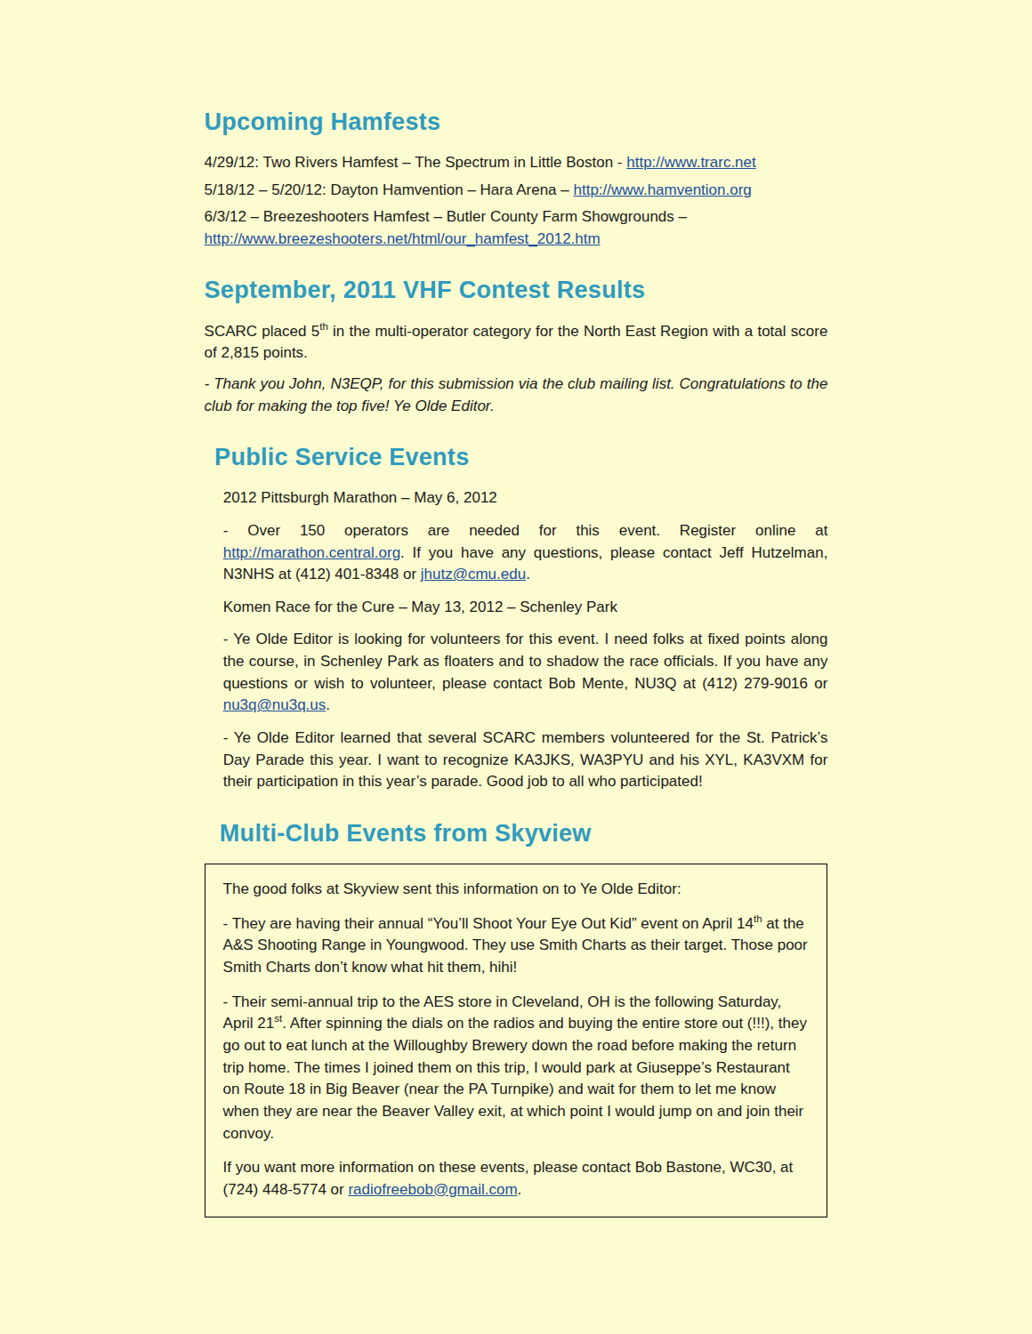PAGE 2 KILOWATT HARMONICS
Upcoming Hamfests
4/29/12: Two Rivers Hamfest – The Spectrum in Little Boston - http://www.trarc.net
5/18/12 – 5/20/12: Dayton Hamvention – Hara Arena – http://www.hamvention.org
6/3/12 – Breezeshooters Hamfest – Butler County Farm Showgrounds – http://www.breezeshooters.net/html/our_hamfest_2012.htm
September, 2011 VHF Contest Results
SCARC placed 5th in the multi-operator category for the North East Region with a total score of 2,815 points.
- Thank you John, N3EQP, for this submission via the club mailing list. Congratulations to the club for making the top five! Ye Olde Editor.
Public Service Events
2012 Pittsburgh Marathon – May 6, 2012
- Over 150 operators are needed for this event. Register online at http://marathon.central.org. If you have any questions, please contact Jeff Hutzelman, N3NHS at (412) 401-8348 or jhutz@cmu.edu.
Komen Race for the Cure – May 13, 2012 – Schenley Park
- Ye Olde Editor is looking for volunteers for this event. I need folks at fixed points along the course, in Schenley Park as floaters and to shadow the race officials. If you have any questions or wish to volunteer, please contact Bob Mente, NU3Q at (412) 279-9016 or nu3q@nu3q.us.
- Ye Olde Editor learned that several SCARC members volunteered for the St. Patrick’s Day Parade this year. I want to recognize KA3JKS, WA3PYU and his XYL, KA3VXM for their participation in this year’s parade. Good job to all who participated!
Multi-Club Events from Skyview
The good folks at Skyview sent this information on to Ye Olde Editor:
- They are having their annual “You’ll Shoot Your Eye Out Kid” event on April 14th at the A&S Shooting Range in Youngwood. They use Smith Charts as their target. Those poor Smith Charts don’t know what hit them, hihi!
- Their semi-annual trip to the AES store in Cleveland, OH is the following Saturday, April 21st. After spinning the dials on the radios and buying the entire store out (!!!), they go out to eat lunch at the Willoughby Brewery down the road before making the return trip home. The times I joined them on this trip, I would park at Giuseppe’s Restaurant on Route 18 in Big Beaver (near the PA Turnpike) and wait for them to let me know when they are near the Beaver Valley exit, at which point I would jump on and join their convoy.
If you want more information on these events, please contact Bob Bastone, WC30, at (724) 448-5774 or radiofreebob@gmail.com.